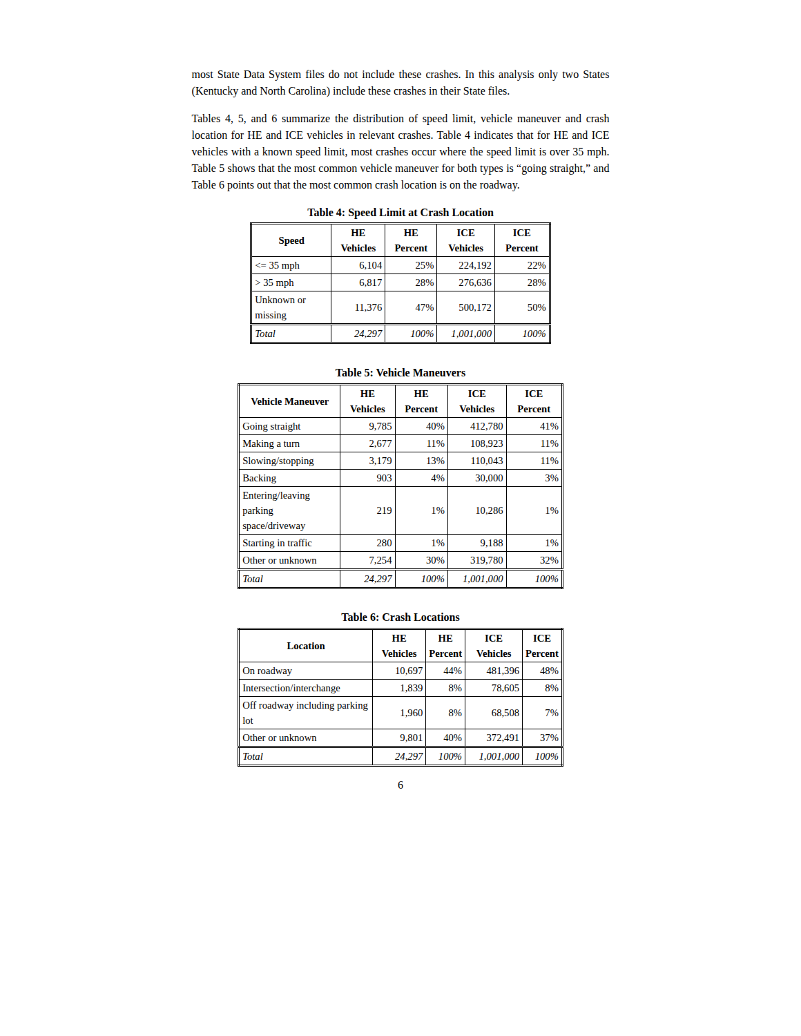most State Data System files do not include these crashes. In this analysis only two States (Kentucky and North Carolina) include these crashes in their State files.
Tables 4, 5, and 6 summarize the distribution of speed limit, vehicle maneuver and crash location for HE and ICE vehicles in relevant crashes. Table 4 indicates that for HE and ICE vehicles with a known speed limit, most crashes occur where the speed limit is over 35 mph. Table 5 shows that the most common vehicle maneuver for both types is “going straight,” and Table 6 points out that the most common crash location is on the roadway.
Table 4: Speed Limit at Crash Location
| Speed | HE Vehicles | HE Percent | ICE Vehicles | ICE Percent |
| --- | --- | --- | --- | --- |
| <= 35 mph | 6,104 | 25% | 224,192 | 22% |
| > 35 mph | 6,817 | 28% | 276,636 | 28% |
| Unknown or missing | 11,376 | 47% | 500,172 | 50% |
| Total | 24,297 | 100% | 1,001,000 | 100% |
Table 5: Vehicle Maneuvers
| Vehicle Maneuver | HE Vehicles | HE Percent | ICE Vehicles | ICE Percent |
| --- | --- | --- | --- | --- |
| Going straight | 9,785 | 40% | 412,780 | 41% |
| Making a turn | 2,677 | 11% | 108,923 | 11% |
| Slowing/stopping | 3,179 | 13% | 110,043 | 11% |
| Backing | 903 | 4% | 30,000 | 3% |
| Entering/leaving parking space/driveway | 219 | 1% | 10,286 | 1% |
| Starting in traffic | 280 | 1% | 9,188 | 1% |
| Other or unknown | 7,254 | 30% | 319,780 | 32% |
| Total | 24,297 | 100% | 1,001,000 | 100% |
Table 6: Crash Locations
| Location | HE Vehicles | HE Percent | ICE Vehicles | ICE Percent |
| --- | --- | --- | --- | --- |
| On roadway | 10,697 | 44% | 481,396 | 48% |
| Intersection/interchange | 1,839 | 8% | 78,605 | 8% |
| Off roadway including parking lot | 1,960 | 8% | 68,508 | 7% |
| Other or unknown | 9,801 | 40% | 372,491 | 37% |
| Total | 24,297 | 100% | 1,001,000 | 100% |
6